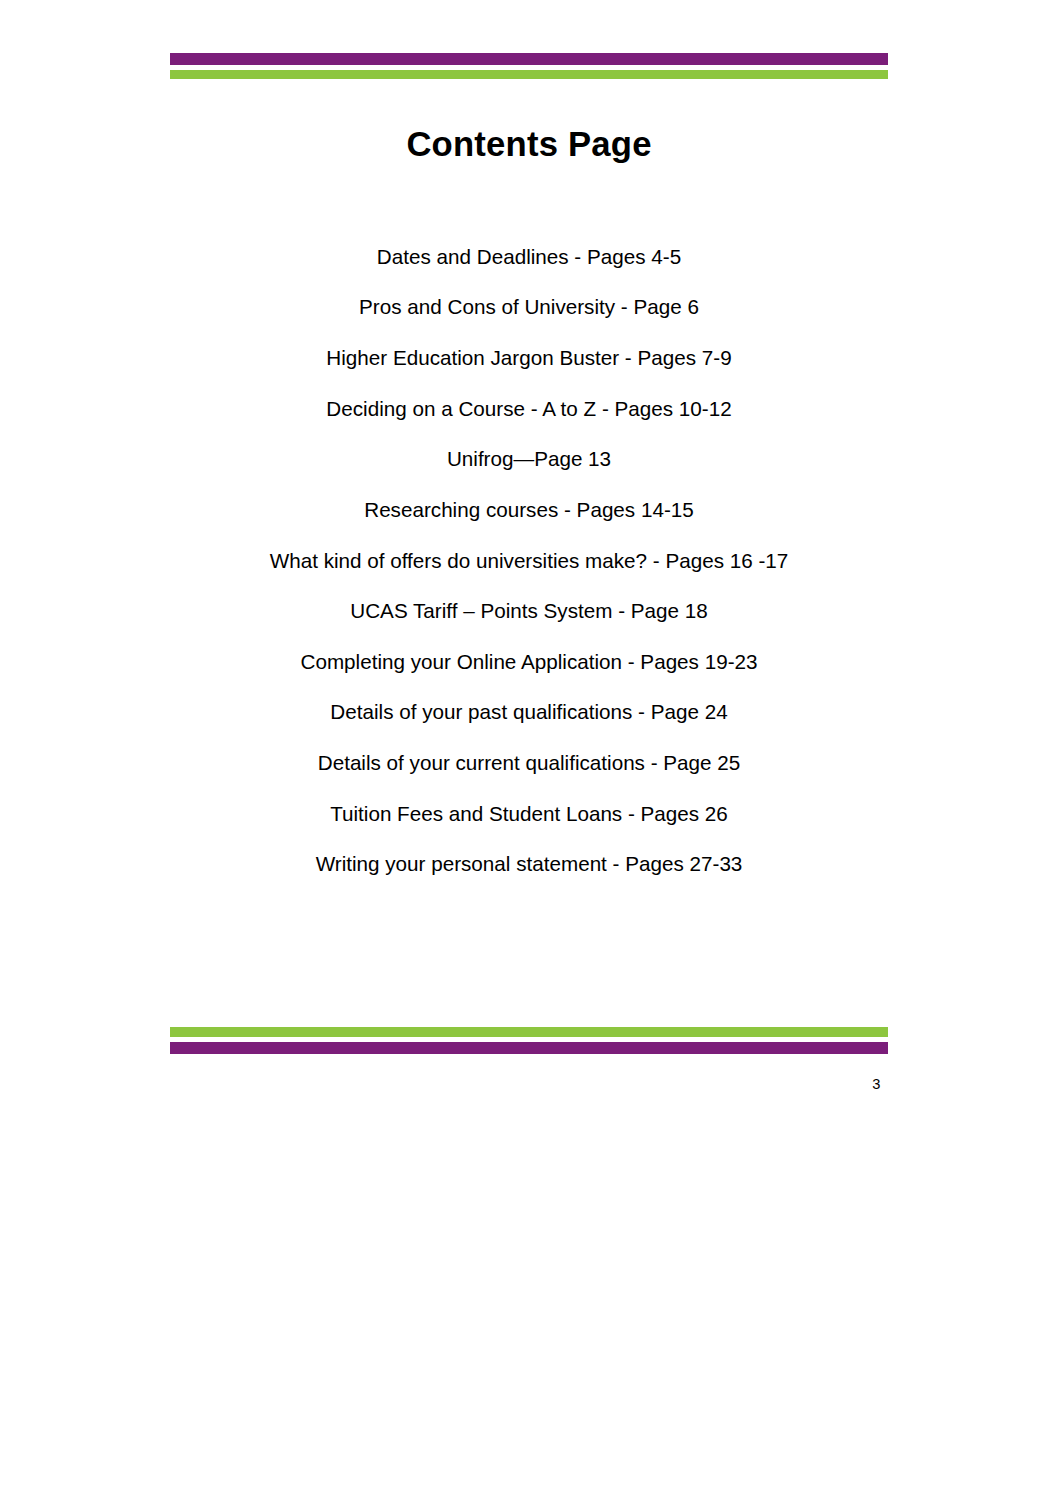Contents Page
Dates and Deadlines - Pages 4-5
Pros and Cons of University - Page 6
Higher Education Jargon Buster - Pages 7-9
Deciding on a Course - A to Z - Pages 10-12
Unifrog—Page 13
Researching courses - Pages 14-15
What kind of offers do universities make? - Pages 16 -17
UCAS Tariff – Points System - Page 18
Completing your Online Application - Pages 19-23
Details of your past qualifications - Page 24
Details of your current qualifications - Page 25
Tuition Fees and Student Loans - Pages 26
Writing your personal statement - Pages 27-33
3